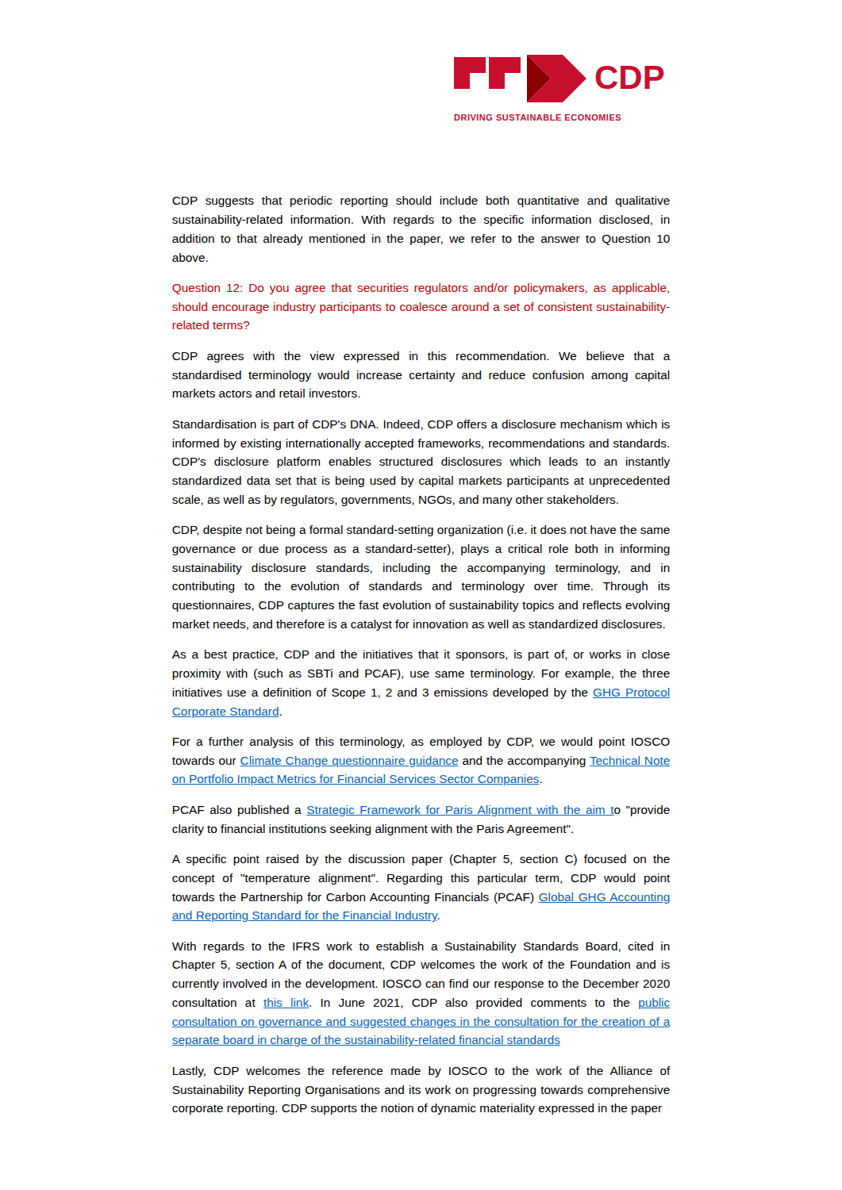CDP DRIVING SUSTAINABLE ECONOMIES
CDP suggests that periodic reporting should include both quantitative and qualitative sustainability-related information. With regards to the specific information disclosed, in addition to that already mentioned in the paper, we refer to the answer to Question 10 above.
Question 12: Do you agree that securities regulators and/or policymakers, as applicable, should encourage industry participants to coalesce around a set of consistent sustainability-related terms?
CDP agrees with the view expressed in this recommendation. We believe that a standardised terminology would increase certainty and reduce confusion among capital markets actors and retail investors.
Standardisation is part of CDP's DNA. Indeed, CDP offers a disclosure mechanism which is informed by existing internationally accepted frameworks, recommendations and standards. CDP's disclosure platform enables structured disclosures which leads to an instantly standardized data set that is being used by capital markets participants at unprecedented scale, as well as by regulators, governments, NGOs, and many other stakeholders.
CDP, despite not being a formal standard-setting organization (i.e. it does not have the same governance or due process as a standard-setter), plays a critical role both in informing sustainability disclosure standards, including the accompanying terminology, and in contributing to the evolution of standards and terminology over time. Through its questionnaires, CDP captures the fast evolution of sustainability topics and reflects evolving market needs, and therefore is a catalyst for innovation as well as standardized disclosures.
As a best practice, CDP and the initiatives that it sponsors, is part of, or works in close proximity with (such as SBTi and PCAF), use same terminology. For example, the three initiatives use a definition of Scope 1, 2 and 3 emissions developed by the GHG Protocol Corporate Standard.
For a further analysis of this terminology, as employed by CDP, we would point IOSCO towards our Climate Change questionnaire guidance and the accompanying Technical Note on Portfolio Impact Metrics for Financial Services Sector Companies.
PCAF also published a Strategic Framework for Paris Alignment with the aim to "provide clarity to financial institutions seeking alignment with the Paris Agreement".
A specific point raised by the discussion paper (Chapter 5, section C) focused on the concept of "temperature alignment". Regarding this particular term, CDP would point towards the Partnership for Carbon Accounting Financials (PCAF) Global GHG Accounting and Reporting Standard for the Financial Industry.
With regards to the IFRS work to establish a Sustainability Standards Board, cited in Chapter 5, section A of the document, CDP welcomes the work of the Foundation and is currently involved in the development. IOSCO can find our response to the December 2020 consultation at this link. In June 2021, CDP also provided comments to the public consultation on governance and suggested changes in the consultation for the creation of a separate board in charge of the sustainability-related financial standards
Lastly, CDP welcomes the reference made by IOSCO to the work of the Alliance of Sustainability Reporting Organisations and its work on progressing towards comprehensive corporate reporting. CDP supports the notion of dynamic materiality expressed in the paper